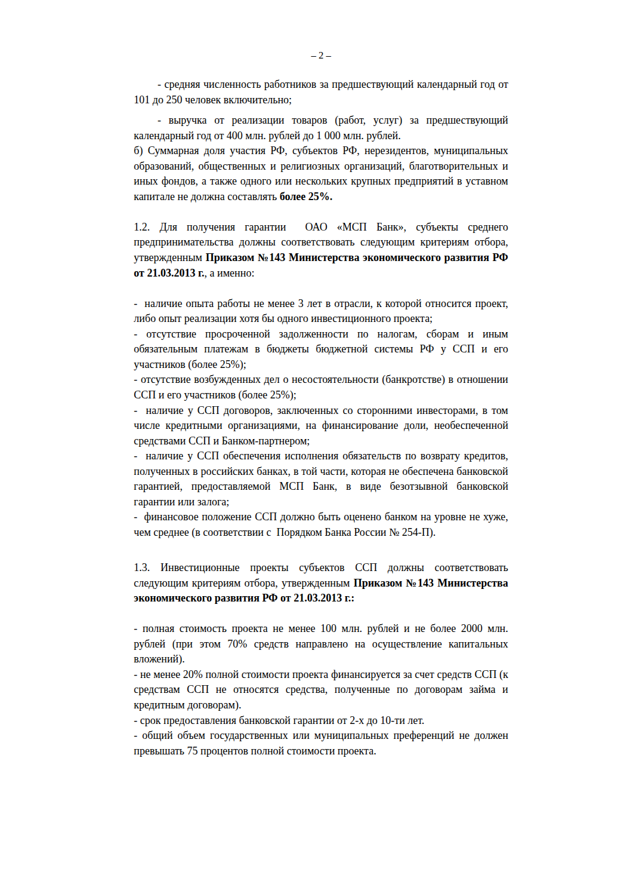– 2 –
- средняя численность работников за предшествующий календарный год от 101 до 250 человек включительно;
- выручка от реализации товаров (работ, услуг) за предшествующий календарный год от 400 млн. рублей до 1 000 млн. рублей.
б) Суммарная доля участия РФ, субъектов РФ, нерезидентов, муниципальных образований, общественных и религиозных организаций, благотворительных и иных фондов, а также одного или нескольких крупных предприятий в уставном капитале не должна составлять более 25%.
1.2. Для получения гарантии ОАО «МСП Банк», субъекты среднего предпринимательства должны соответствовать следующим критериям отбора, утвержденным Приказом №143 Министерства экономического развития РФ от 21.03.2013 г., а именно:
- наличие опыта работы не менее 3 лет в отрасли, к которой относится проект, либо опыт реализации хотя бы одного инвестиционного проекта;
- отсутствие просроченной задолженности по налогам, сборам и иным обязательным платежам в бюджеты бюджетной системы РФ у ССП и его участников (более 25%);
- отсутствие возбужденных дел о несостоятельности (банкротстве) в отношении ССП и его участников (более 25%);
- наличие у ССП договоров, заключенных со сторонними инвесторами, в том числе кредитными организациями, на финансирование доли, необеспеченной средствами ССП и Банком-партнером;
- наличие у ССП обеспечения исполнения обязательств по возврату кредитов, полученных в российских банках, в той части, которая не обеспечена банковской гарантией, предоставляемой МСП Банк, в виде безотзывной банковской гарантии или залога;
- финансовое положение ССП должно быть оценено банком на уровне не хуже, чем среднее (в соответствии с Порядком Банка России № 254-П).
1.3. Инвестиционные проекты субъектов ССП должны соответствовать следующим критериям отбора, утвержденным Приказом №143 Министерства экономического развития РФ от 21.03.2013 г.:
- полная стоимость проекта не менее 100 млн. рублей и не более 2000 млн. рублей (при этом 70% средств направлено на осуществление капитальных вложений).
- не менее 20% полной стоимости проекта финансируется за счет средств ССП (к средствам ССП не относятся средства, полученные по договорам займа и кредитным договорам).
- срок предоставления банковской гарантии от 2-х до 10-ти лет.
- общий объем государственных или муниципальных преференций не должен превышать 75 процентов полной стоимости проекта.